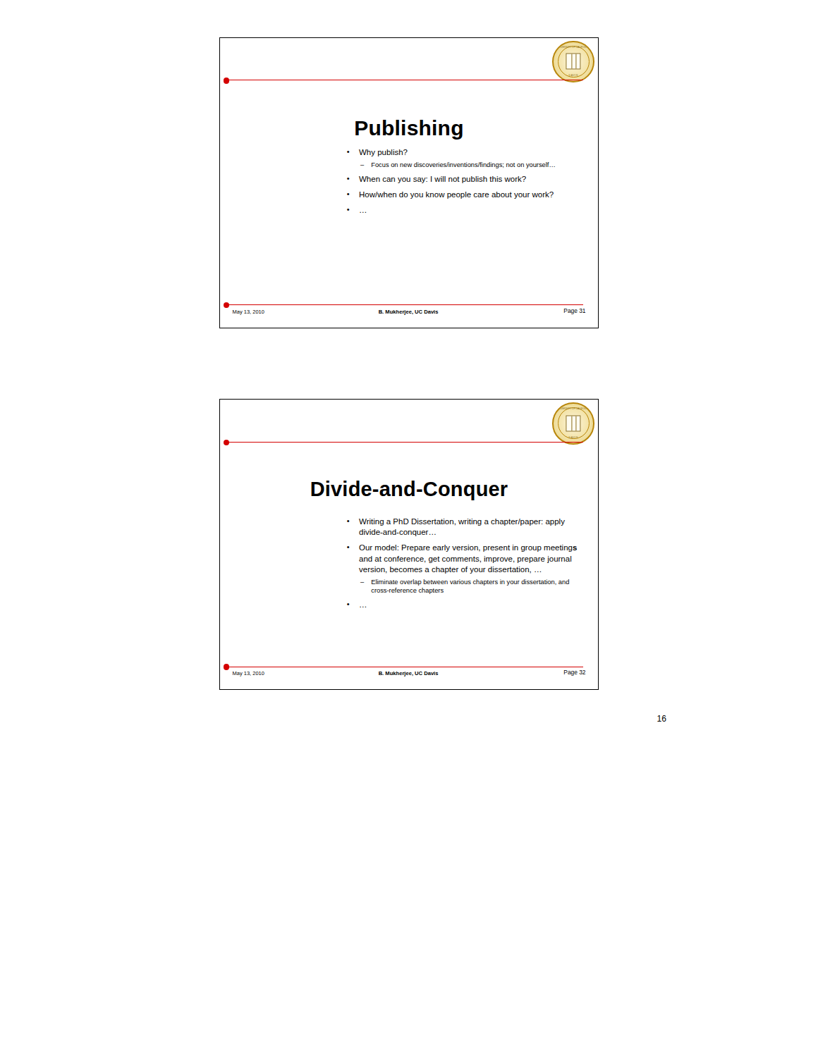University of California Davis
Publishing
Why publish?
Focus on new discoveries/inventions/findings; not on yourself…
When can you say: I will not publish this work?
How/when do you know people care about your work?
…
May 13, 2010 B. Mukherjee, UC Davis Page 31
University of California Davis
Divide-and-Conquer
Writing a PhD Dissertation, writing a chapter/paper: apply divide-and-conquer…
Our model: Prepare early version, present in group meetings and at conference, get comments, improve, prepare journal version, becomes a chapter of your dissertation, …
Eliminate overlap between various chapters in your dissertation, and cross-reference chapters
…
May 13, 2010 B. Mukherjee, UC Davis Page 32
16